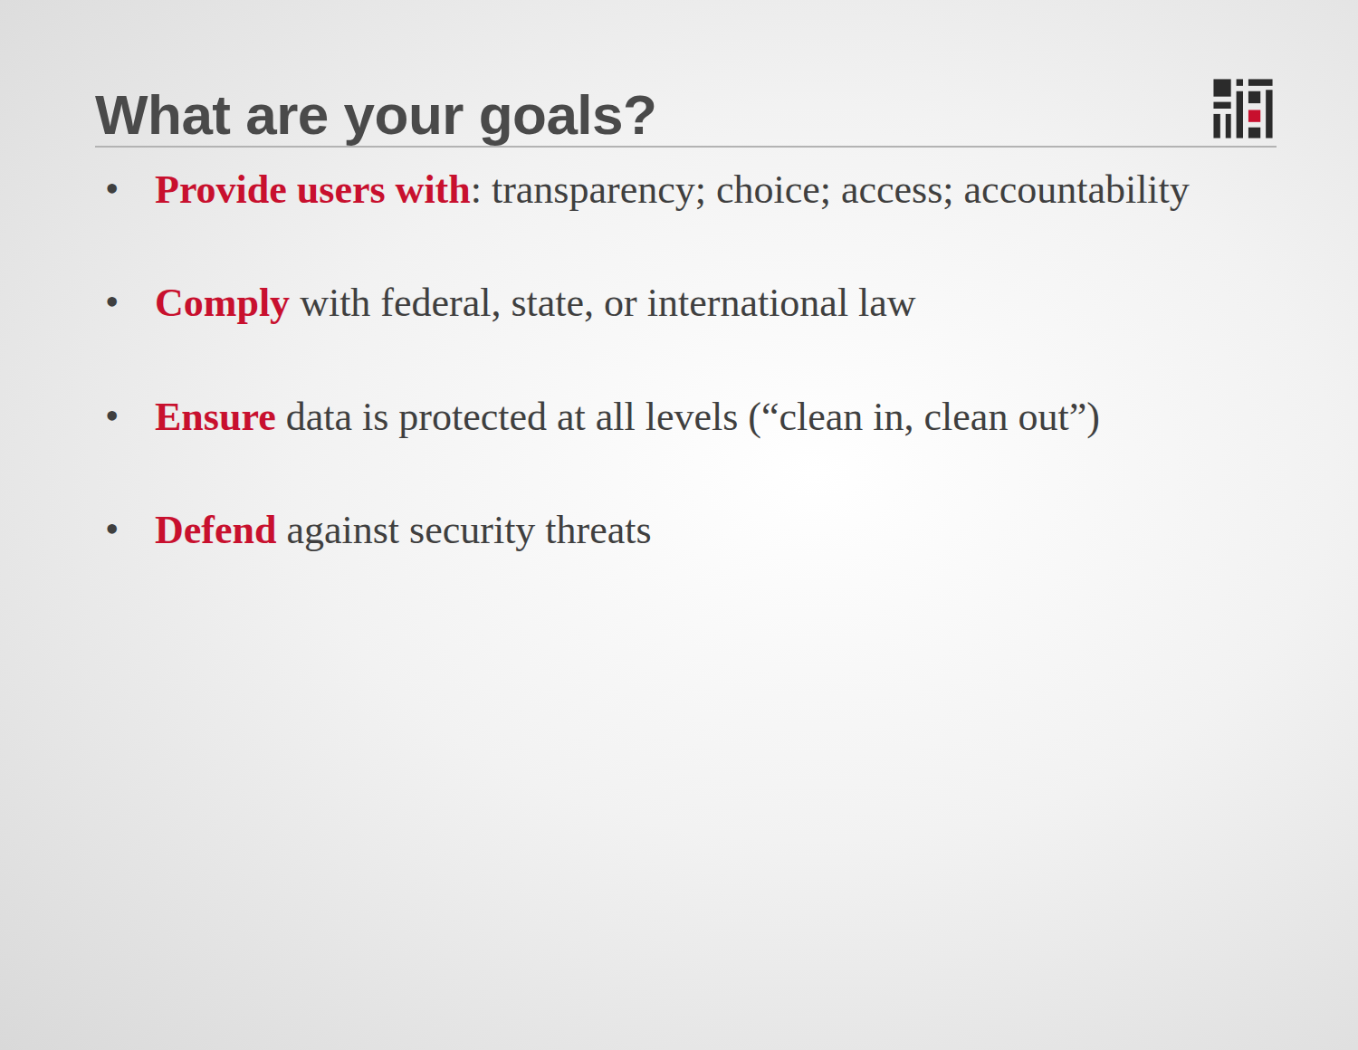What are your goals?
Provide users with: transparency; choice; access; accountability
Comply with federal, state, or international law
Ensure data is protected at all levels (“clean in, clean out”)
Defend against security threats